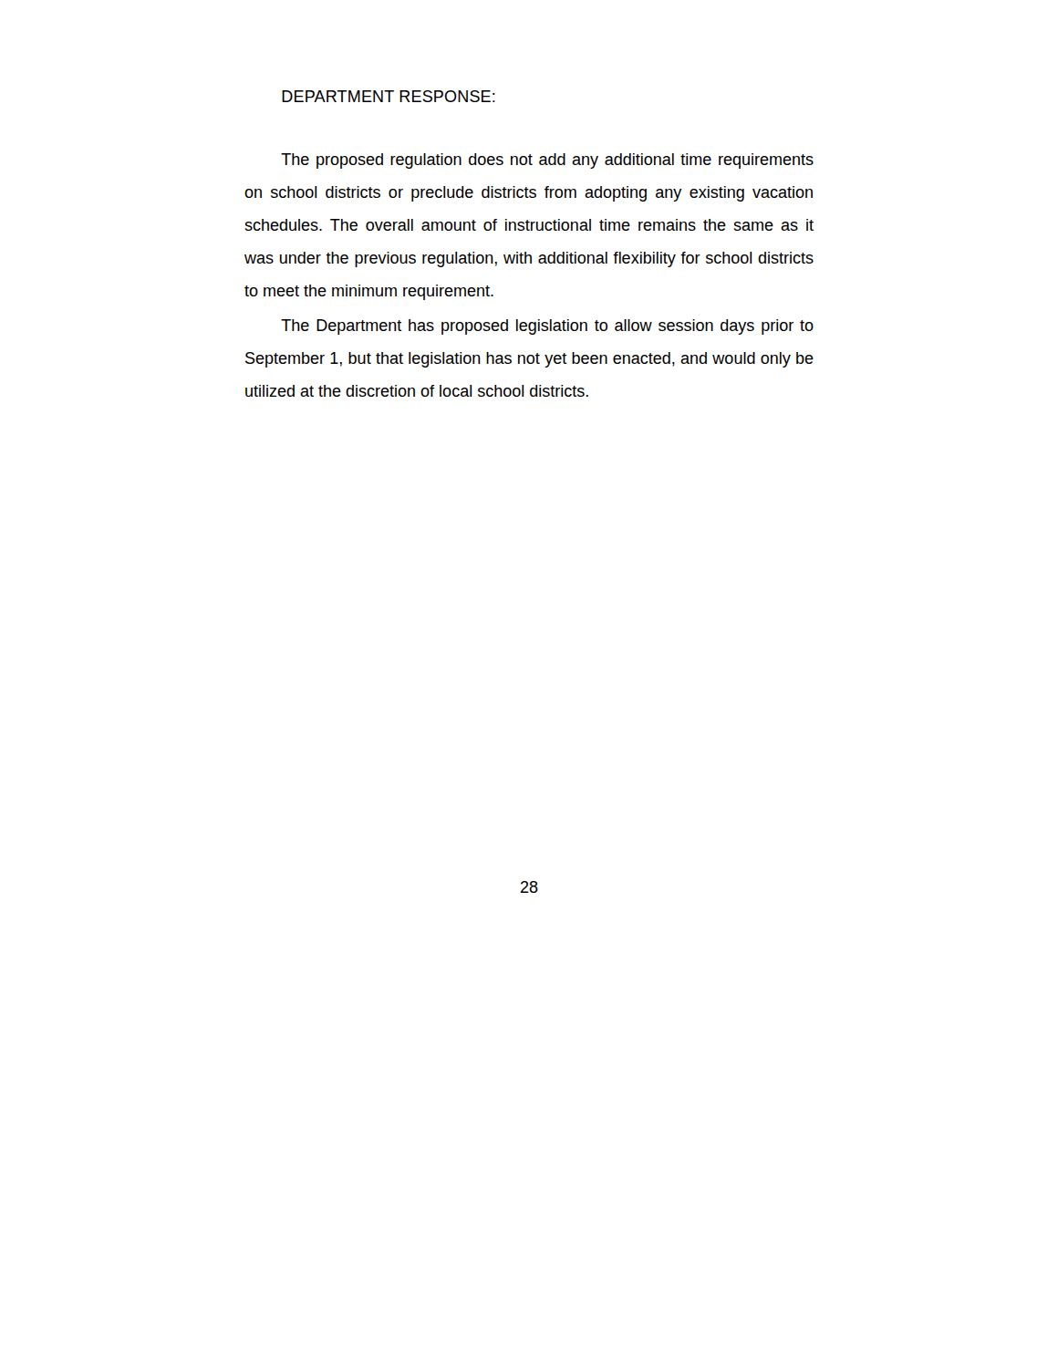DEPARTMENT RESPONSE:
The proposed regulation does not add any additional time requirements on school districts or preclude districts from adopting any existing vacation schedules. The overall amount of instructional time remains the same as it was under the previous regulation, with additional flexibility for school districts to meet the minimum requirement.
The Department has proposed legislation to allow session days prior to September 1, but that legislation has not yet been enacted, and would only be utilized at the discretion of local school districts.
28